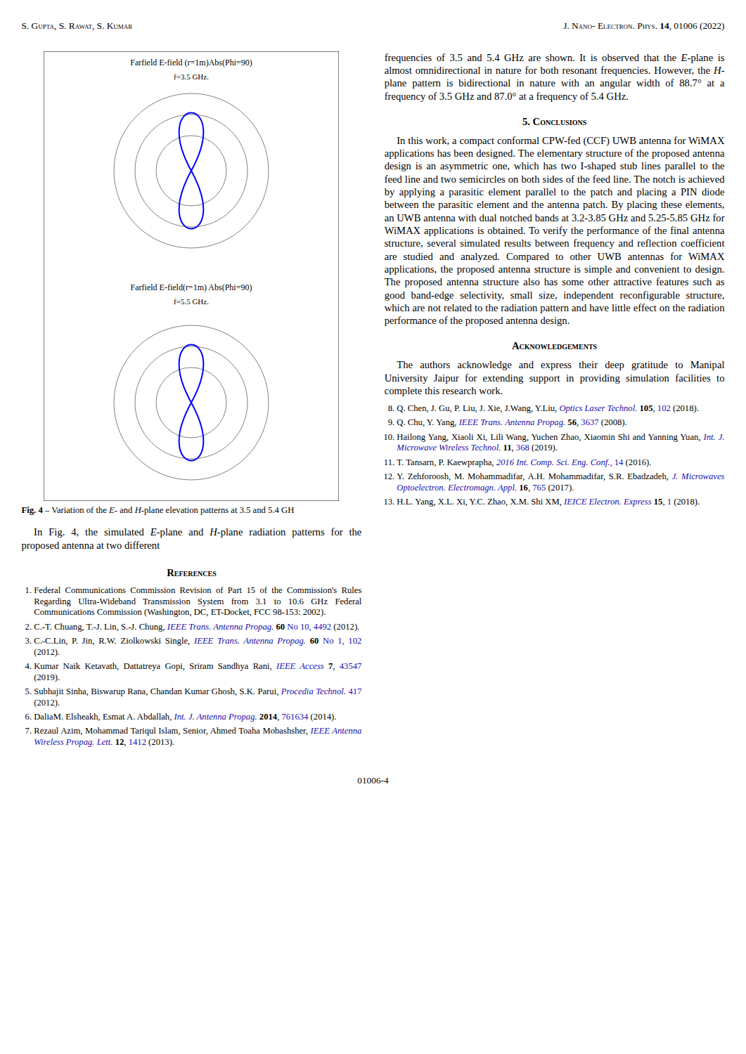S. Gupta, S. Rawat, S. Kumar
J. Nano- Electron. Phys. 14, 01006 (2022)
Fig. 4 – Variation of the E- and H-plane elevation patterns at 3.5 and 5.4 GH
In Fig. 4, the simulated E-plane and H-plane radiation patterns for the proposed antenna at two different
References
Federal Communications Commission Revision of Part 15 of the Commission's Rules Regarding Ultra-Wideband Transmission System from 3.1 to 10.6 GHz Federal Communications Commission (Washington, DC, ET-Docket, FCC 98-153: 2002).
C.-T. Chuang, T.-J. Lin, S.-J. Chung, IEEE Trans. Antenna Propag. 60 No 10, 4492 (2012).
C.-C.Lin, P. Jin, R.W. Ziolkowski Single, IEEE Trans. Antenna Propag. 60 No 1, 102 (2012).
Kumar Naik Ketavath, Dattatreya Gopi, Sriram Sandhya Rani, IEEE Access 7, 43547 (2019).
Subhajit Sinha, Biswarup Rana, Chandan Kumar Ghosh, S.K. Parui, Procedia Technol. 417 (2012).
DaliaM. Elsheakh, Esmat A. Abdallah, Int. J. Antenna Propag. 2014, 761634 (2014).
Rezaul Azim, Mohammad Tariqul Islam, Senior, Ahmed Toaha Mobashsher, IEEE Antenna Wireless Propag. Lett. 12, 1412 (2013).
frequencies of 3.5 and 5.4 GHz are shown. It is observed that the E-plane is almost omnidirectional in nature for both resonant frequencies. However, the H-plane pattern is bidirectional in nature with an angular width of 88.7° at a frequency of 3.5 GHz and 87.0° at a frequency of 5.4 GHz.
5. Conclusions
In this work, a compact conformal CPW-fed (CCF) UWB antenna for WiMAX applications has been designed. The elementary structure of the proposed antenna design is an asymmetric one, which has two I-shaped stub lines parallel to the feed line and two semicircles on both sides of the feed line. The notch is achieved by applying a parasitic element parallel to the patch and placing a PIN diode between the parasitic element and the antenna patch. By placing these elements, an UWB antenna with dual notched bands at 3.2-3.85 GHz and 5.25-5.85 GHz for WiMAX applications is obtained. To verify the performance of the final antenna structure, several simulated results between frequency and reflection coefficient are studied and analyzed. Compared to other UWB antennas for WiMAX applications, the proposed antenna structure is simple and convenient to design. The proposed antenna structure also has some other attractive features such as good band-edge selectivity, small size, independent reconfigurable structure, which are not related to the radiation pattern and have little effect on the radiation performance of the proposed antenna design.
Acknowledgements
The authors acknowledge and express their deep gratitude to Manipal University Jaipur for extending support in providing simulation facilities to complete this research work.
Q. Chen, J. Gu, P. Liu, J. Xie, J.Wang, Y.Liu, Optics Laser Technol. 105, 102 (2018).
Q. Chu, Y. Yang, IEEE Trans. Antenna Propag. 56, 3637 (2008).
Hailong Yang, Xiaoli Xi, Lili Wang, Yuchen Zhao, Xiaomin Shi and Yanning Yuan, Int. J. Microwave Wireless Technol. 11, 368 (2019).
T. Tansarn, P. Kaewprapha, 2016 Int. Comp. Sci. Eng. Conf., 14 (2016).
Y. Zehforoosh, M. Mohammadifar, A.H. Mohammadifar, S.R. Ebadzadeh, J. Microwaves Optoelectron. Electromagn. Appl. 16, 765 (2017).
H.L. Yang, X.L. Xi, Y.C. Zhao, X.M. Shi XM, IEICE Electron. Express 15, 1 (2018).
01006-4